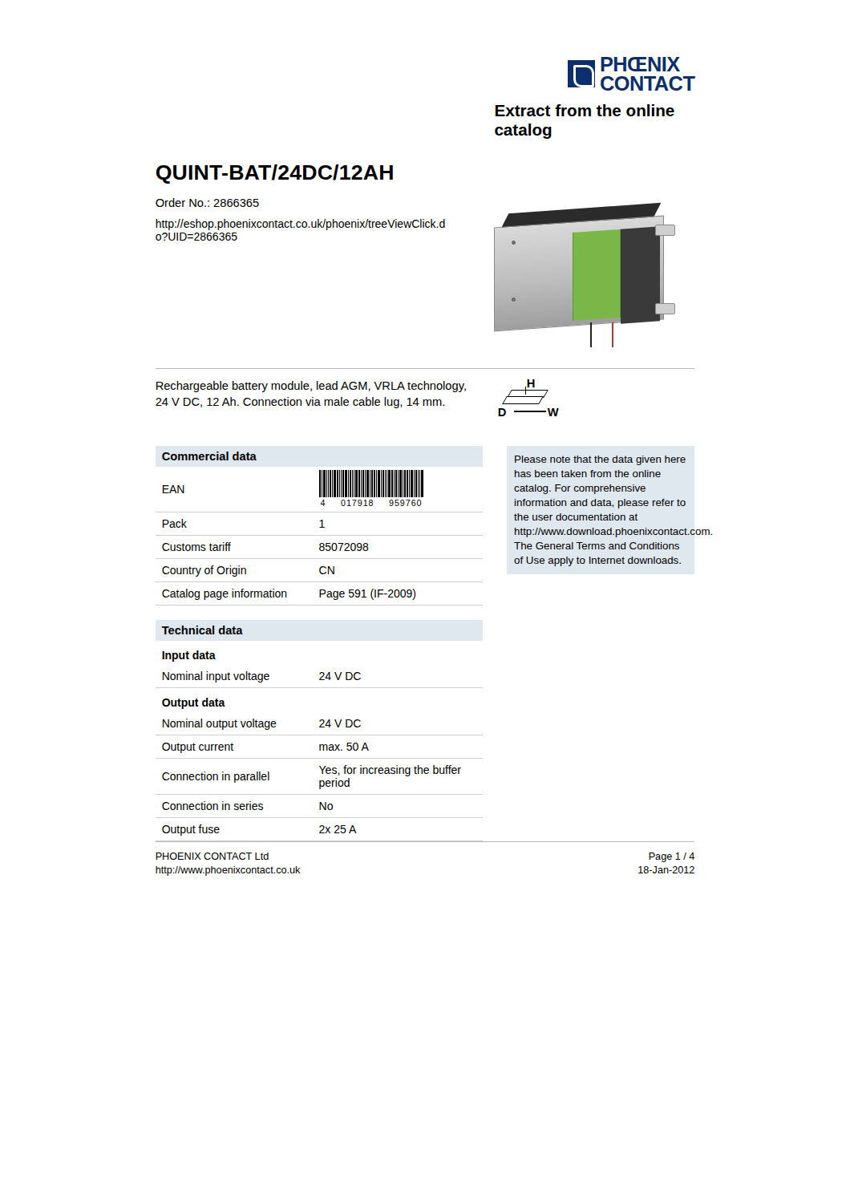PHŒNIX CONTACT
Extract from the online catalog
QUINT-BAT/24DC/12AH
Order No.: 2866365
http://eshop.phoenixcontact.co.uk/phoenix/treeViewClick.do?UID=2866365
Rechargeable battery module, lead AGM, VRLA technology, 24 V DC, 12 Ah. Connection via male cable lug, 14 mm.
H D W
Commercial data
| EAN | 4 017918 959760 |
| Pack | 1 |
| Customs tariff | 85072098 |
| Country of Origin | CN |
| Catalog page information | Page 591 (IF-2009) |
Technical data
Input data
| Nominal input voltage | 24 V DC |
Output data
| Nominal output voltage | 24 V DC |
| Output current | max. 50 A |
| Connection in parallel | Yes, for increasing the buffer period |
| Connection in series | No |
| Output fuse | 2x 25 A |
Please note that the data given here has been taken from the online catalog. For comprehensive information and data, please refer to the user documentation at http://www.download.phoenixcontact.com. The General Terms and Conditions of Use apply to Internet downloads.
PHOENIX CONTACT Ltd
http://www.phoenixcontact.co.uk
Page 1 / 4
18-Jan-2012